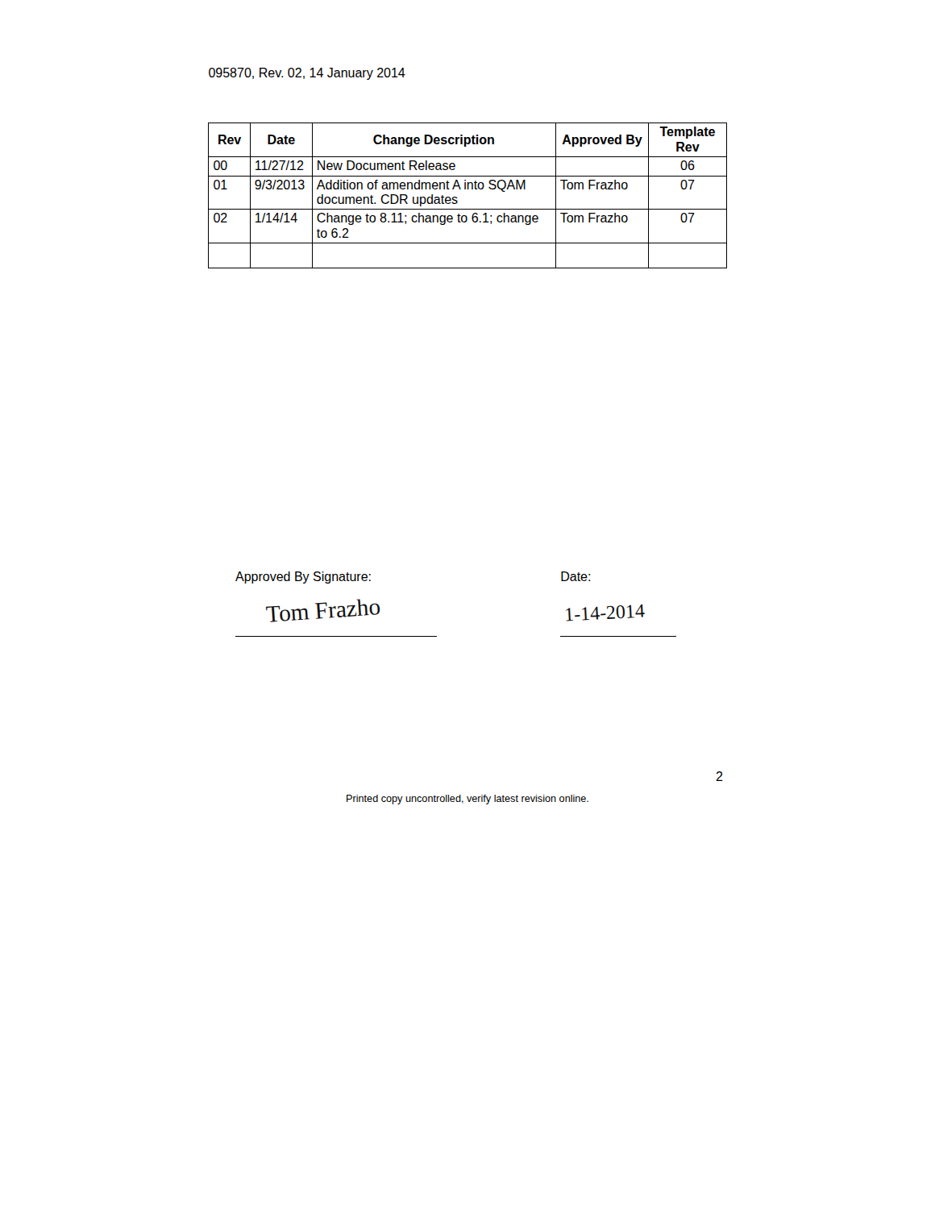095870, Rev. 02, 14 January 2014
| Rev | Date | Change Description | Approved By | Template Rev |
| --- | --- | --- | --- | --- |
| 00 | 11/27/12 | New Document Release | | 06 |
| 01 | 9/3/2013 | Addition of amendment A into SQAM document. CDR updates | Tom Frazho | 07 |
| 02 | 1/14/14 | Change to 8.11; change to 6.1; change to 6.2 | Tom Frazho | 07 |
Approved By Signature:
Date:
Tom Frazho
1-14-2014
2
Printed copy uncontrolled, verify latest revision online.